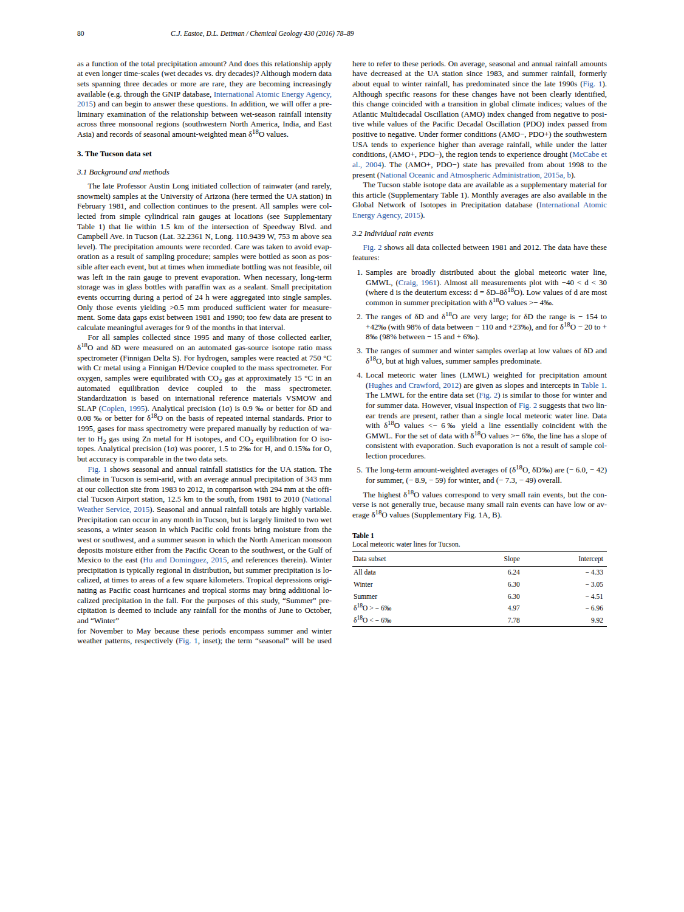80 C.J. Eastoe, D.L. Dettman / Chemical Geology 430 (2016) 78–89
as a function of the total precipitation amount? And does this relationship apply at even longer time-scales (wet decades vs. dry decades)? Although modern data sets spanning three decades or more are rare, they are becoming increasingly available (e.g. through the GNIP database, International Atomic Energy Agency, 2015) and can begin to answer these questions. In addition, we will offer a preliminary examination of the relationship between wet-season rainfall intensity across three monsoonal regions (southwestern North America, India, and East Asia) and records of seasonal amount-weighted mean δ18O values.
3. The Tucson data set
3.1 Background and methods
The late Professor Austin Long initiated collection of rainwater (and rarely, snowmelt) samples at the University of Arizona (here termed the UA station) in February 1981, and collection continues to the present. All samples were collected from simple cylindrical rain gauges at locations (see Supplementary Table 1) that lie within 1.5 km of the intersection of Speedway Blvd. and Campbell Ave. in Tucson (Lat. 32.2361 N, Long. 110.9439 W, 753 m above sea level). The precipitation amounts were recorded. Care was taken to avoid evaporation as a result of sampling procedure; samples were bottled as soon as possible after each event, but at times when immediate bottling was not feasible, oil was left in the rain gauge to prevent evaporation. When necessary, long-term storage was in glass bottles with paraffin wax as a sealant. Small precipitation events occurring during a period of 24 h were aggregated into single samples. Only those events yielding >0.5 mm produced sufficient water for measurement. Some data gaps exist between 1981 and 1990; too few data are present to calculate meaningful averages for 9 of the months in that interval.
For all samples collected since 1995 and many of those collected earlier, δ18O and δD were measured on an automated gas-source isotope ratio mass spectrometer (Finnigan Delta S). For hydrogen, samples were reacted at 750 °C with Cr metal using a Finnigan H/Device coupled to the mass spectrometer. For oxygen, samples were equilibrated with CO2 gas at approximately 15 °C in an automated equilibration device coupled to the mass spectrometer. Standardization is based on international reference materials VSMOW and SLAP (Coplen, 1995). Analytical precision (1σ) is 0.9 ‰ or better for δD and 0.08 ‰ or better for δ18O on the basis of repeated internal standards. Prior to 1995, gases for mass spectrometry were prepared manually by reduction of water to H2 gas using Zn metal for H isotopes, and CO2 equilibration for O isotopes. Analytical precision (1σ) was poorer, 1.5 to 2‰ for H, and 0.15‰ for O, but accuracy is comparable in the two data sets.
Fig. 1 shows seasonal and annual rainfall statistics for the UA station. The climate in Tucson is semi-arid, with an average annual precipitation of 343 mm at our collection site from 1983 to 2012, in comparison with 294 mm at the official Tucson Airport station, 12.5 km to the south, from 1981 to 2010 (National Weather Service, 2015). Seasonal and annual rainfall totals are highly variable. Precipitation can occur in any month in Tucson, but is largely limited to two wet seasons, a winter season in which Pacific cold fronts bring moisture from the west or southwest, and a summer season in which the North American monsoon deposits moisture either from the Pacific Ocean to the southwest, or the Gulf of Mexico to the east (Hu and Dominguez, 2015, and references therein). Winter precipitation is typically regional in distribution, but summer precipitation is localized, at times to areas of a few square kilometers. Tropical depressions originating as Pacific coast hurricanes and tropical storms may bring additional localized precipitation in the fall. For the purposes of this study, “Summer” precipitation is deemed to include any rainfall for the months of June to October, and “Winter”
for November to May because these periods encompass summer and winter weather patterns, respectively (Fig. 1, inset); the term “seasonal” will be used here to refer to these periods. On average, seasonal and annual rainfall amounts have decreased at the UA station since 1983, and summer rainfall, formerly about equal to winter rainfall, has predominated since the late 1990s (Fig. 1). Although specific reasons for these changes have not been clearly identified, this change coincided with a transition in global climate indices; values of the Atlantic Multidecadal Oscillation (AMO) index changed from negative to positive while values of the Pacific Decadal Oscillation (PDO) index passed from positive to negative. Under former conditions (AMO−, PDO+) the southwestern USA tends to experience higher than average rainfall, while under the latter conditions, (AMO+, PDO−), the region tends to experience drought (McCabe et al., 2004). The (AMO+, PDO−) state has prevailed from about 1998 to the present (National Oceanic and Atmospheric Administration, 2015a, b).
The Tucson stable isotope data are available as a supplementary material for this article (Supplementary Table 1). Monthly averages are also available in the Global Network of Isotopes in Precipitation database (International Atomic Energy Agency, 2015).
3.2 Individual rain events
Fig. 2 shows all data collected between 1981 and 2012. The data have these features:
Samples are broadly distributed about the global meteoric water line, GMWL, (Craig, 1961). Almost all measurements plot with −40 < d < 30 (where d is the deuterium excess: d = δD–8δ18O). Low values of d are most common in summer precipitation with δ18O values >− 4‰.
The ranges of δD and δ18O are very large; for δD the range is − 154 to +42‰ (with 98% of data between − 110 and +23‰), and for δ18O − 20 to + 8‰ (98% between − 15 and + 6‰).
The ranges of summer and winter samples overlap at low values of δD and δ18O, but at high values, summer samples predominate.
Local meteoric water lines (LMWL) weighted for precipitation amount (Hughes and Crawford, 2012) are given as slopes and intercepts in Table 1. The LMWL for the entire data set (Fig. 2) is similar to those for winter and for summer data. However, visual inspection of Fig. 2 suggests that two linear trends are present, rather than a single local meteoric water line. Data with δ18O values <− 6‰ yield a line essentially coincident with the GMWL. For the set of data with δ18O values >− 6‰, the line has a slope of consistent with evaporation. Such evaporation is not a result of sample collection procedures.
The long-term amount-weighted averages of (δ18O, δD‰) are (− 6.0, − 42) for summer, (− 8.9, − 59) for winter, and (− 7.3, − 49) overall.
The highest δ18O values correspond to very small rain events, but the converse is not generally true, because many small rain events can have low or average δ18O values (Supplementary Fig. 1A, B).
Table 1
Local meteoric water lines for Tucson.
| Data subset | Slope | Intercept |
| --- | --- | --- |
| All data | 6.24 | − 4.33 |
| Winter | 6.30 | − 3.05 |
| Summer | 6.30 | − 4.51 |
| δ 18 O > − 6‰ | 4.97 | − 6.96 |
| δ 18 O < − 6‰ | 7.78 | 9.92 |